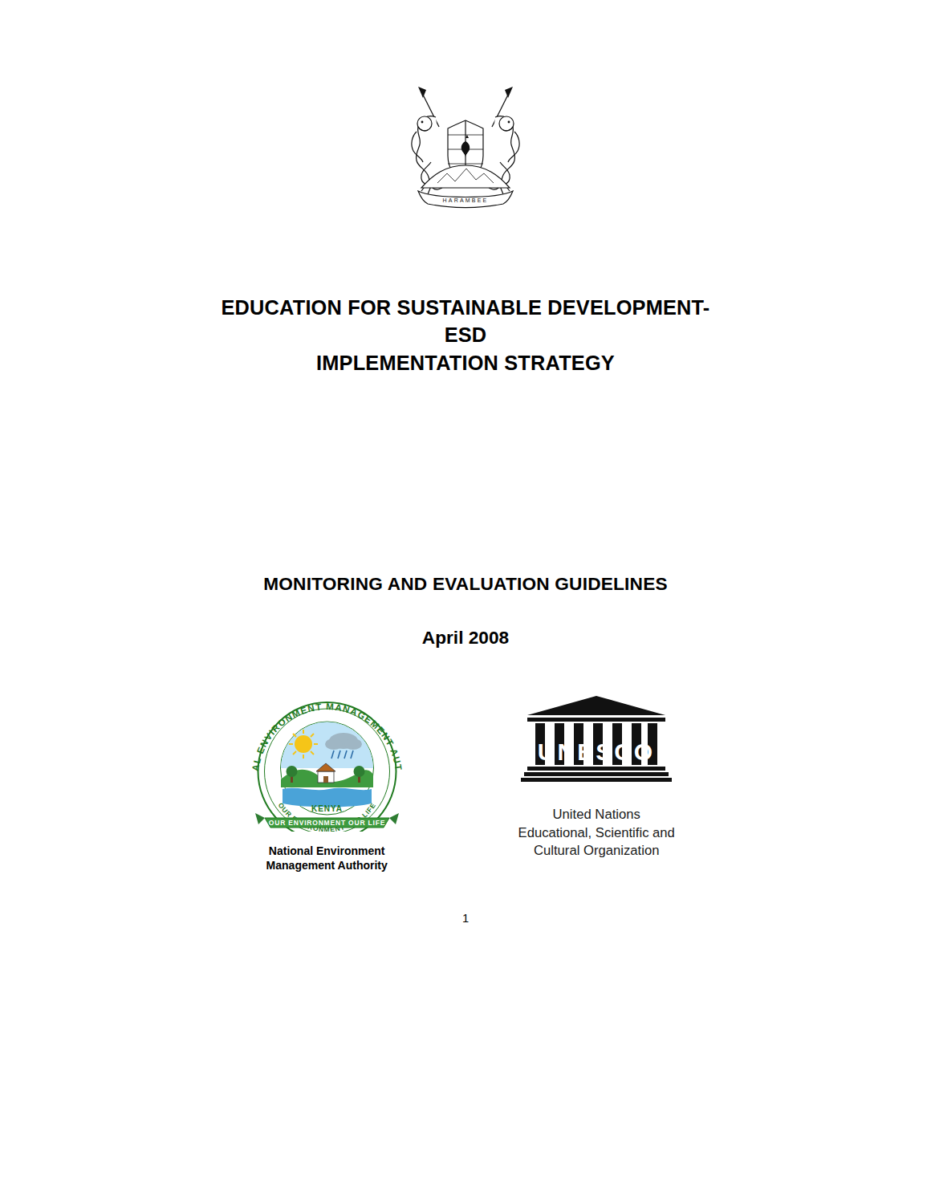HARAMBEE
EDUCATION FOR SUSTAINABLE DEVELOPMENT- ESD
IMPLEMENTATION STRATEGY
MONITORING AND EVALUATION GUIDELINES
April 2008
NATIONAL ENVIRONMENT MANAGEMENT AUTHORITY KENYA OUR ENVIRONMENT OUR LIFE OUR ENVIRONMENT OUR LIFE
National Environment
Management Authority
UNESCO
United Nations
Educational, Scientific and
Cultural Organization
1